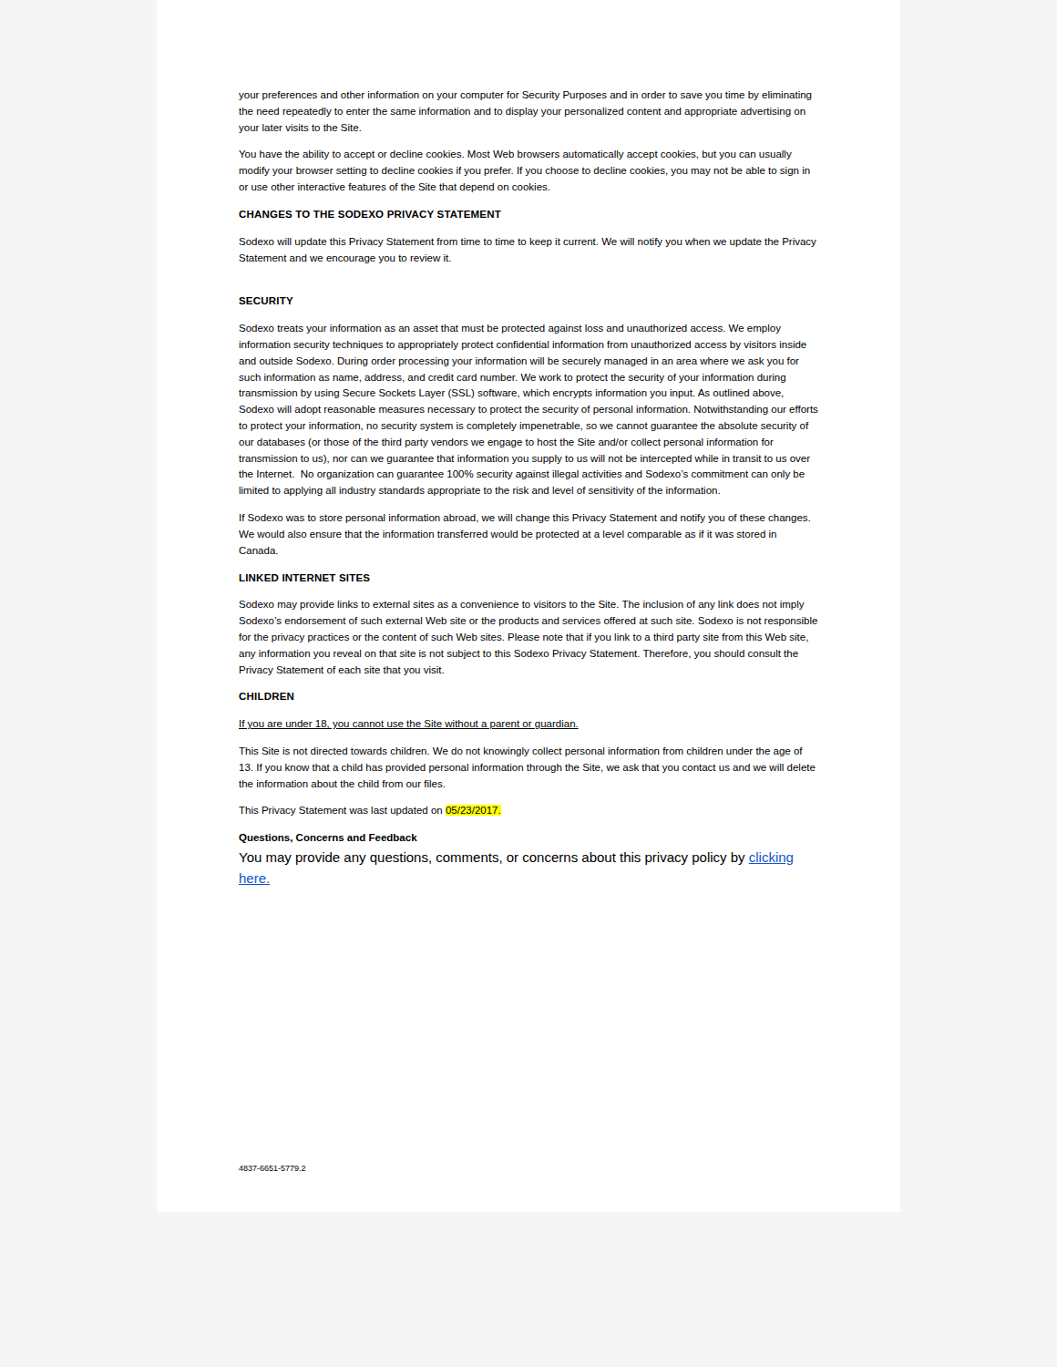your preferences and other information on your computer for Security Purposes and in order to save you time by eliminating the need repeatedly to enter the same information and to display your personalized content and appropriate advertising on your later visits to the Site.
You have the ability to accept or decline cookies. Most Web browsers automatically accept cookies, but you can usually modify your browser setting to decline cookies if you prefer. If you choose to decline cookies, you may not be able to sign in or use other interactive features of the Site that depend on cookies.
CHANGES TO THE SODEXO PRIVACY STATEMENT
Sodexo will update this Privacy Statement from time to time to keep it current. We will notify you when we update the Privacy Statement and we encourage you to review it.
SECURITY
Sodexo treats your information as an asset that must be protected against loss and unauthorized access. We employ information security techniques to appropriately protect confidential information from unauthorized access by visitors inside and outside Sodexo. During order processing your information will be securely managed in an area where we ask you for such information as name, address, and credit card number. We work to protect the security of your information during transmission by using Secure Sockets Layer (SSL) software, which encrypts information you input. As outlined above, Sodexo will adopt reasonable measures necessary to protect the security of personal information. Notwithstanding our efforts to protect your information, no security system is completely impenetrable, so we cannot guarantee the absolute security of our databases (or those of the third party vendors we engage to host the Site and/or collect personal information for transmission to us), nor can we guarantee that information you supply to us will not be intercepted while in transit to us over the Internet. No organization can guarantee 100% security against illegal activities and Sodexo’s commitment can only be limited to applying all industry standards appropriate to the risk and level of sensitivity of the information.
If Sodexo was to store personal information abroad, we will change this Privacy Statement and notify you of these changes. We would also ensure that the information transferred would be protected at a level comparable as if it was stored in Canada.
LINKED INTERNET SITES
Sodexo may provide links to external sites as a convenience to visitors to the Site. The inclusion of any link does not imply Sodexo’s endorsement of such external Web site or the products and services offered at such site. Sodexo is not responsible for the privacy practices or the content of such Web sites. Please note that if you link to a third party site from this Web site, any information you reveal on that site is not subject to this Sodexo Privacy Statement. Therefore, you should consult the Privacy Statement of each site that you visit.
CHILDREN
If you are under 18, you cannot use the Site without a parent or guardian.
This Site is not directed towards children. We do not knowingly collect personal information from children under the age of 13. If you know that a child has provided personal information through the Site, we ask that you contact us and we will delete the information about the child from our files.
This Privacy Statement was last updated on 05/23/2017.
Questions, Concerns and Feedback
You may provide any questions, comments, or concerns about this privacy policy by clicking here.
4837-6651-5779.2